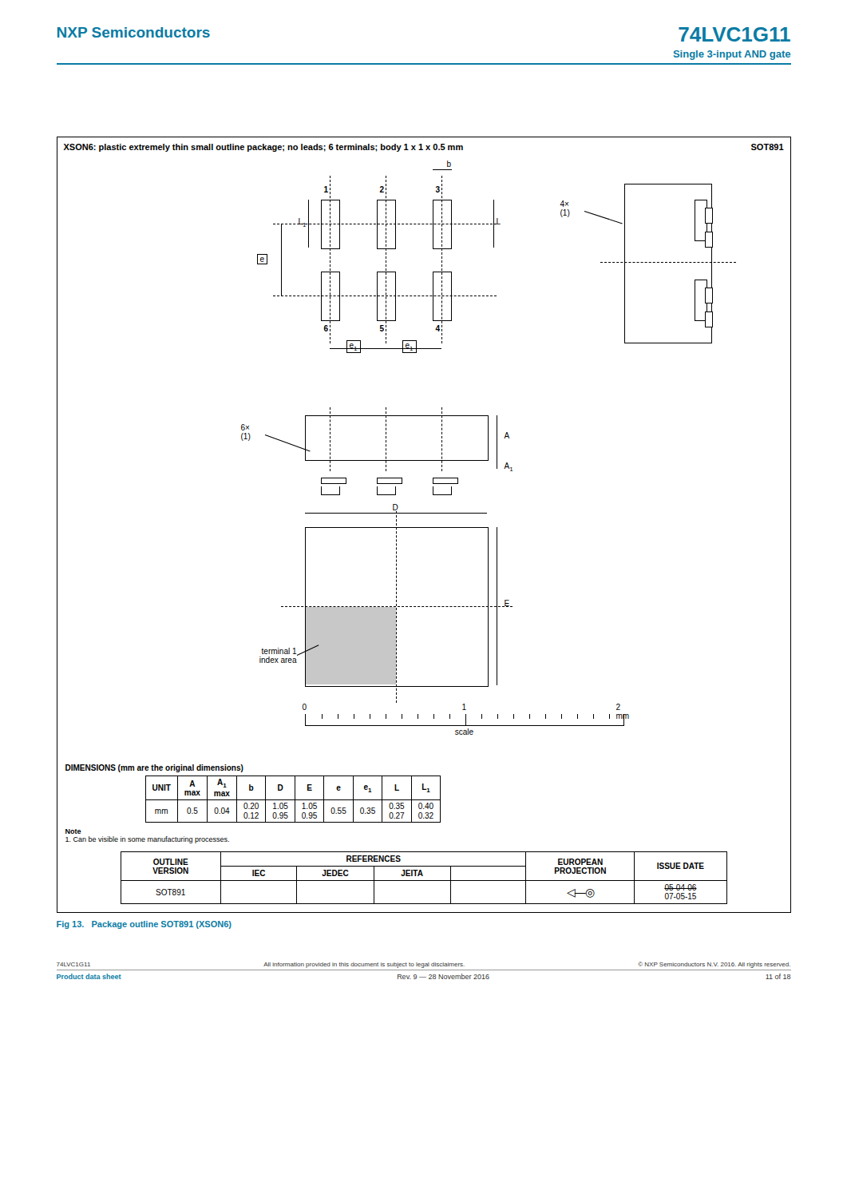NXP Semiconductors
74LVC1G11
Single 3-input AND gate
XSON6: plastic extremely thin small outline package; no leads; 6 terminals; body 1 x 1 x 0.5 mm SOT891
1
2
3
6
5
4
b
L
L1
e
e1
e1
4×
(1)
A
A1
6×
(1)
D
E
terminal 1
index area
0 1 2 mm
scale
DIMENSIONS (mm are the original dimensions)
| UNIT | A max | A 1 max | b | D | E | e | e 1 | L | L 1 |
| --- | --- | --- | --- | --- | --- | --- | --- | --- | --- |
| mm | 0.5 | 0.04 | 0.20 0.12 | 1.05 0.95 | 1.05 0.95 | 0.55 | 0.35 | 0.35 0.27 | 0.40 0.32 |
Note
1. Can be visible in some manufacturing processes.
| OUTLINE VERSION | REFERENCES | EUROPEAN PROJECTION | ISSUE DATE |
| --- | --- | --- | --- |
| IEC | JEDEC | JEITA | |
| SOT891 | | | | | ◁—◎ | 05-04-06 07-05-15 |
Fig 13. Package outline SOT891 (XSON6)
74LVC1G11 All information provided in this document is subject to legal disclaimers. © NXP Semiconductors N.V. 2016. All rights reserved.
Product data sheet Rev. 9 — 28 November 2016 11 of 18